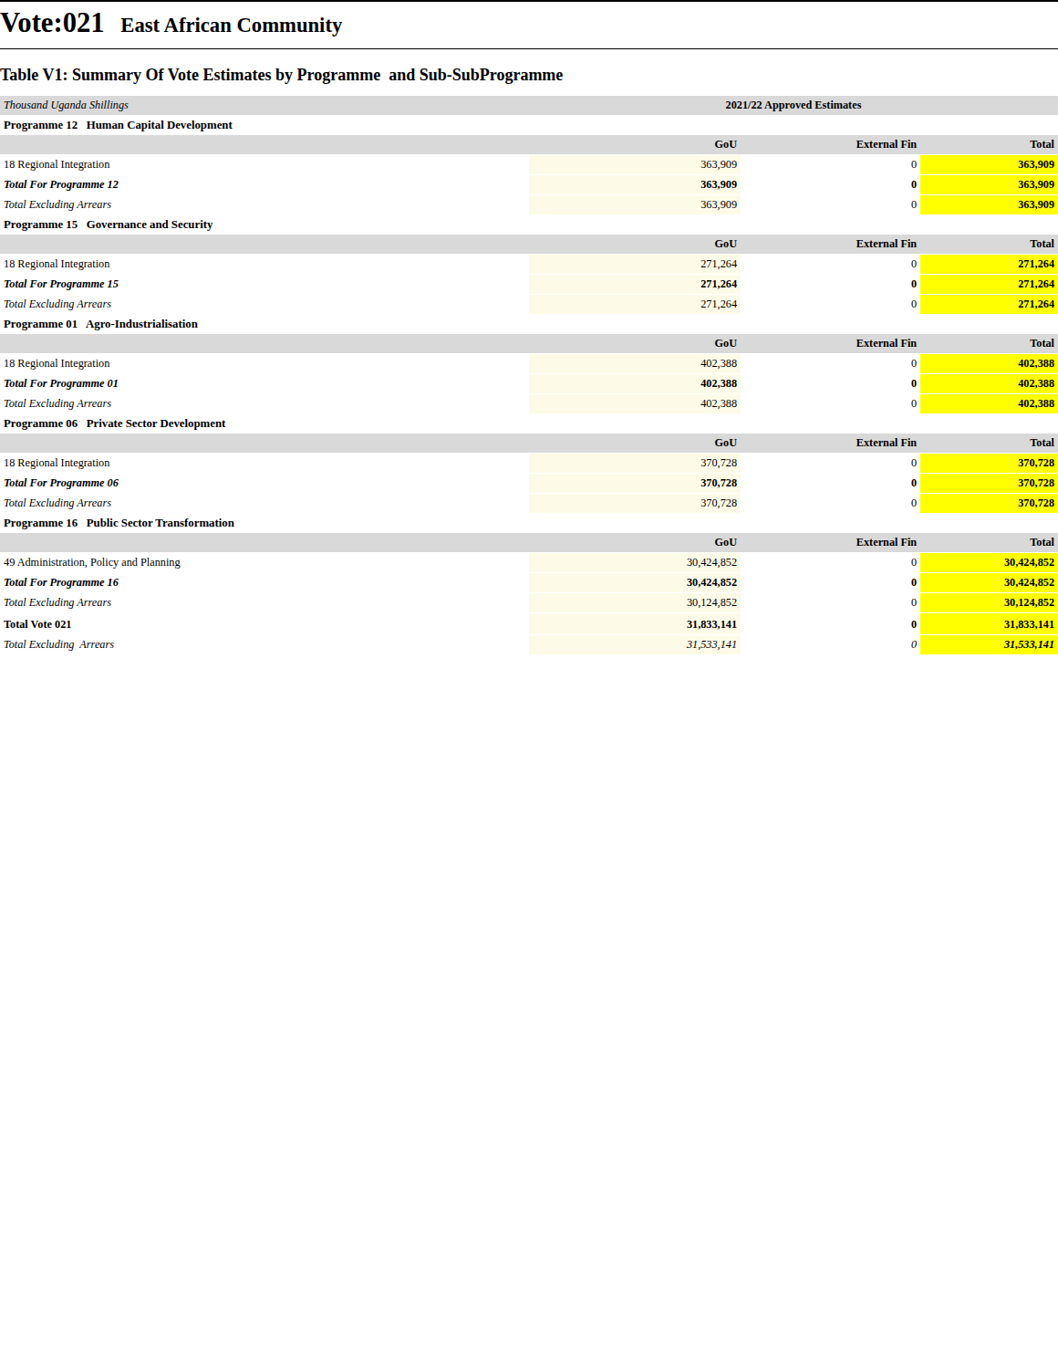Vote:021 East African Community
Table V1: Summary Of Vote Estimates by Programme and Sub-SubProgramme
| Thousand Uganda Shillings | 2021/22 Approved Estimates |
| Programme 12 Human Capital Development |
| | GoU | External Fin | Total |
| 18 Regional Integration | 363,909 | 0 | 363,909 |
| Total For Programme 12 | 363,909 | 0 | 363,909 |
| Total Excluding Arrears | 363,909 | 0 | 363,909 |
| Programme 15 Governance and Security |
| | GoU | External Fin | Total |
| 18 Regional Integration | 271,264 | 0 | 271,264 |
| Total For Programme 15 | 271,264 | 0 | 271,264 |
| Total Excluding Arrears | 271,264 | 0 | 271,264 |
| Programme 01 Agro-Industrialisation |
| | GoU | External Fin | Total |
| 18 Regional Integration | 402,388 | 0 | 402,388 |
| Total For Programme 01 | 402,388 | 0 | 402,388 |
| Total Excluding Arrears | 402,388 | 0 | 402,388 |
| Programme 06 Private Sector Development |
| | GoU | External Fin | Total |
| 18 Regional Integration | 370,728 | 0 | 370,728 |
| Total For Programme 06 | 370,728 | 0 | 370,728 |
| Total Excluding Arrears | 370,728 | 0 | 370,728 |
| Programme 16 Public Sector Transformation |
| | GoU | External Fin | Total |
| 49 Administration, Policy and Planning | 30,424,852 | 0 | 30,424,852 |
| Total For Programme 16 | 30,424,852 | 0 | 30,424,852 |
| Total Excluding Arrears | 30,124,852 | 0 | 30,124,852 |
| Total Vote 021 | 31,833,141 | 0 | 31,833,141 |
| Total Excluding Arrears | 31,533,141 | 0 | 31,533,141 |